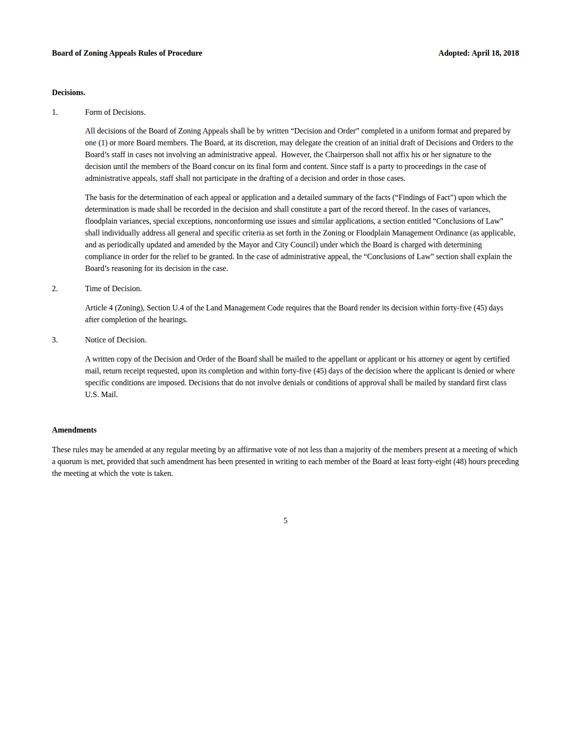Board of Zoning Appeals Rules of Procedure Adopted: April 18, 2018
Decisions.
Form of Decisions.
All decisions of the Board of Zoning Appeals shall be by written “Decision and Order” completed in a uniform format and prepared by one (1) or more Board members. The Board, at its discretion, may delegate the creation of an initial draft of Decisions and Orders to the Board’s staff in cases not involving an administrative appeal. However, the Chairperson shall not affix his or her signature to the decision until the members of the Board concur on its final form and content. Since staff is a party to proceedings in the case of administrative appeals, staff shall not participate in the drafting of a decision and order in those cases.
The basis for the determination of each appeal or application and a detailed summary of the facts (“Findings of Fact”) upon which the determination is made shall be recorded in the decision and shall constitute a part of the record thereof. In the cases of variances, floodplain variances, special exceptions, nonconforming use issues and similar applications, a section entitled “Conclusions of Law” shall individually address all general and specific criteria as set forth in the Zoning or Floodplain Management Ordinance (as applicable, and as periodically updated and amended by the Mayor and City Council) under which the Board is charged with determining compliance in order for the relief to be granted. In the case of administrative appeal, the “Conclusions of Law” section shall explain the Board’s reasoning for its decision in the case.
Time of Decision.
Article 4 (Zoning), Section U.4 of the Land Management Code requires that the Board render its decision within forty-five (45) days after completion of the hearings.
Notice of Decision.
A written copy of the Decision and Order of the Board shall be mailed to the appellant or applicant or his attorney or agent by certified mail, return receipt requested, upon its completion and within forty-five (45) days of the decision where the applicant is denied or where specific conditions are imposed. Decisions that do not involve denials or conditions of approval shall be mailed by standard first class U.S. Mail.
Amendments
These rules may be amended at any regular meeting by an affirmative vote of not less than a majority of the members present at a meeting of which a quorum is met, provided that such amendment has been presented in writing to each member of the Board at least forty-eight (48) hours preceding the meeting at which the vote is taken.
5